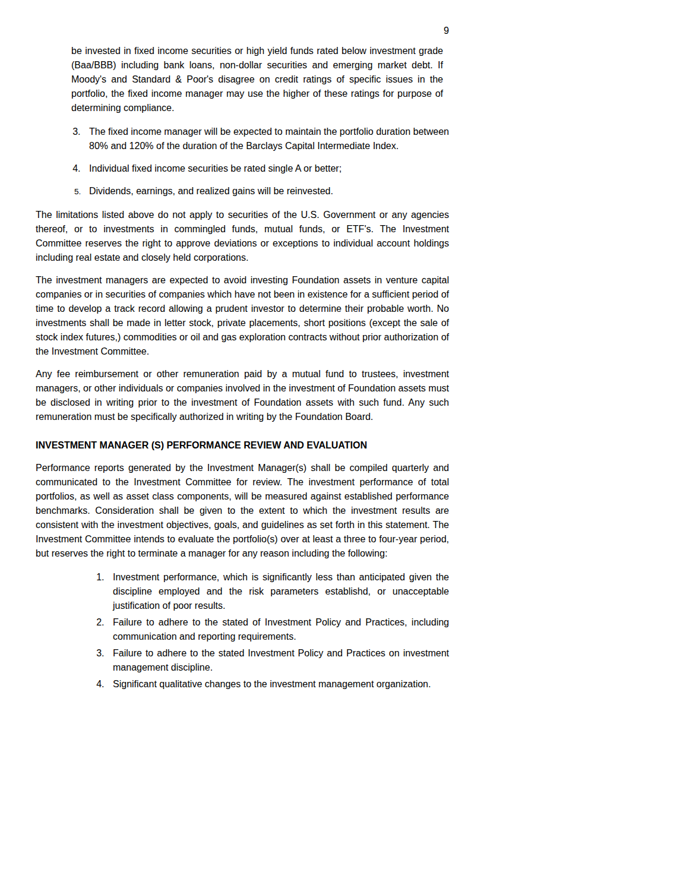9
be invested in fixed income securities or high yield funds rated below investment grade (Baa/BBB) including bank loans, non-dollar securities and emerging market debt. If Moody's and Standard & Poor's disagree on credit ratings of specific issues in the portfolio, the fixed income manager may use the higher of these ratings for purpose of determining compliance.
The fixed income manager will be expected to maintain the portfolio duration between 80% and 120% of the duration of the Barclays Capital Intermediate Index.
Individual fixed income securities be rated single A or better;
Dividends, earnings, and realized gains will be reinvested.
The limitations listed above do not apply to securities of the U.S. Government or any agencies thereof, or to investments in commingled funds, mutual funds, or ETF's. The Investment Committee reserves the right to approve deviations or exceptions to individual account holdings including real estate and closely held corporations.
The investment managers are expected to avoid investing Foundation assets in venture capital companies or in securities of companies which have not been in existence for a sufficient period of time to develop a track record allowing a prudent investor to determine their probable worth. No investments shall be made in letter stock, private placements, short positions (except the sale of stock index futures,) commodities or oil and gas exploration contracts without prior authorization of the Investment Committee.
Any fee reimbursement or other remuneration paid by a mutual fund to trustees, investment managers, or other individuals or companies involved in the investment of Foundation assets must be disclosed in writing prior to the investment of Foundation assets with such fund. Any such remuneration must be specifically authorized in writing by the Foundation Board.
INVESTMENT MANAGER (S) PERFORMANCE REVIEW AND EVALUATION
Performance reports generated by the Investment Manager(s) shall be compiled quarterly and communicated to the Investment Committee for review. The investment performance of total portfolios, as well as asset class components, will be measured against established performance benchmarks. Consideration shall be given to the extent to which the investment results are consistent with the investment objectives, goals, and guidelines as set forth in this statement. The Investment Committee intends to evaluate the portfolio(s) over at least a three to four-year period, but reserves the right to terminate a manager for any reason including the following:
Investment performance, which is significantly less than anticipated given the discipline employed and the risk parameters establishd, or unacceptable justification of poor results.
Failure to adhere to the stated of Investment Policy and Practices, including communication and reporting requirements.
Failure to adhere to the stated Investment Policy and Practices on investment management discipline.
Significant qualitative changes to the investment management organization.